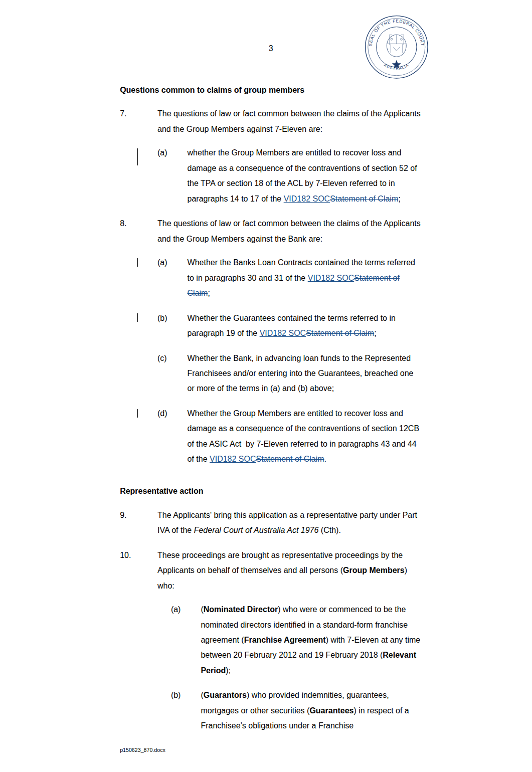3
SEAL OF THE FEDERAL COURT AUSTRALIA
Questions common to claims of group members
7. The questions of law or fact common between the claims of the Applicants and the Group Members against 7-Eleven are:
(a) whether the Group Members are entitled to recover loss and damage as a consequence of the contraventions of section 52 of the TPA or section 18 of the ACL by 7-Eleven referred to in paragraphs 14 to 17 of the VID182 SOCStatement of Claim;
8. The questions of law or fact common between the claims of the Applicants and the Group Members against the Bank are:
(a) Whether the Banks Loan Contracts contained the terms referred to in paragraphs 30 and 31 of the VID182 SOCStatement of Claim;
(b) Whether the Guarantees contained the terms referred to in paragraph 19 of the VID182 SOCStatement of Claim;
(c) Whether the Bank, in advancing loan funds to the Represented Franchisees and/or entering into the Guarantees, breached one or more of the terms in (a) and (b) above;
(d) Whether the Group Members are entitled to recover loss and damage as a consequence of the contraventions of section 12CB of the ASIC Act by 7-Eleven referred to in paragraphs 43 and 44 of the VID182 SOCStatement of Claim.
Representative action
9. The Applicants' bring this application as a representative party under Part IVA of the Federal Court of Australia Act 1976 (Cth).
10. These proceedings are brought as representative proceedings by the Applicants on behalf of themselves and all persons (Group Members) who:
(a) (Nominated Director) who were or commenced to be the nominated directors identified in a standard-form franchise agreement (Franchise Agreement) with 7-Eleven at any time between 20 February 2012 and 19 February 2018 (Relevant Period);
(b) (Guarantors) who provided indemnities, guarantees, mortgages or other securities (Guarantees) in respect of a Franchisee’s obligations under a Franchise
p150623_870.docx